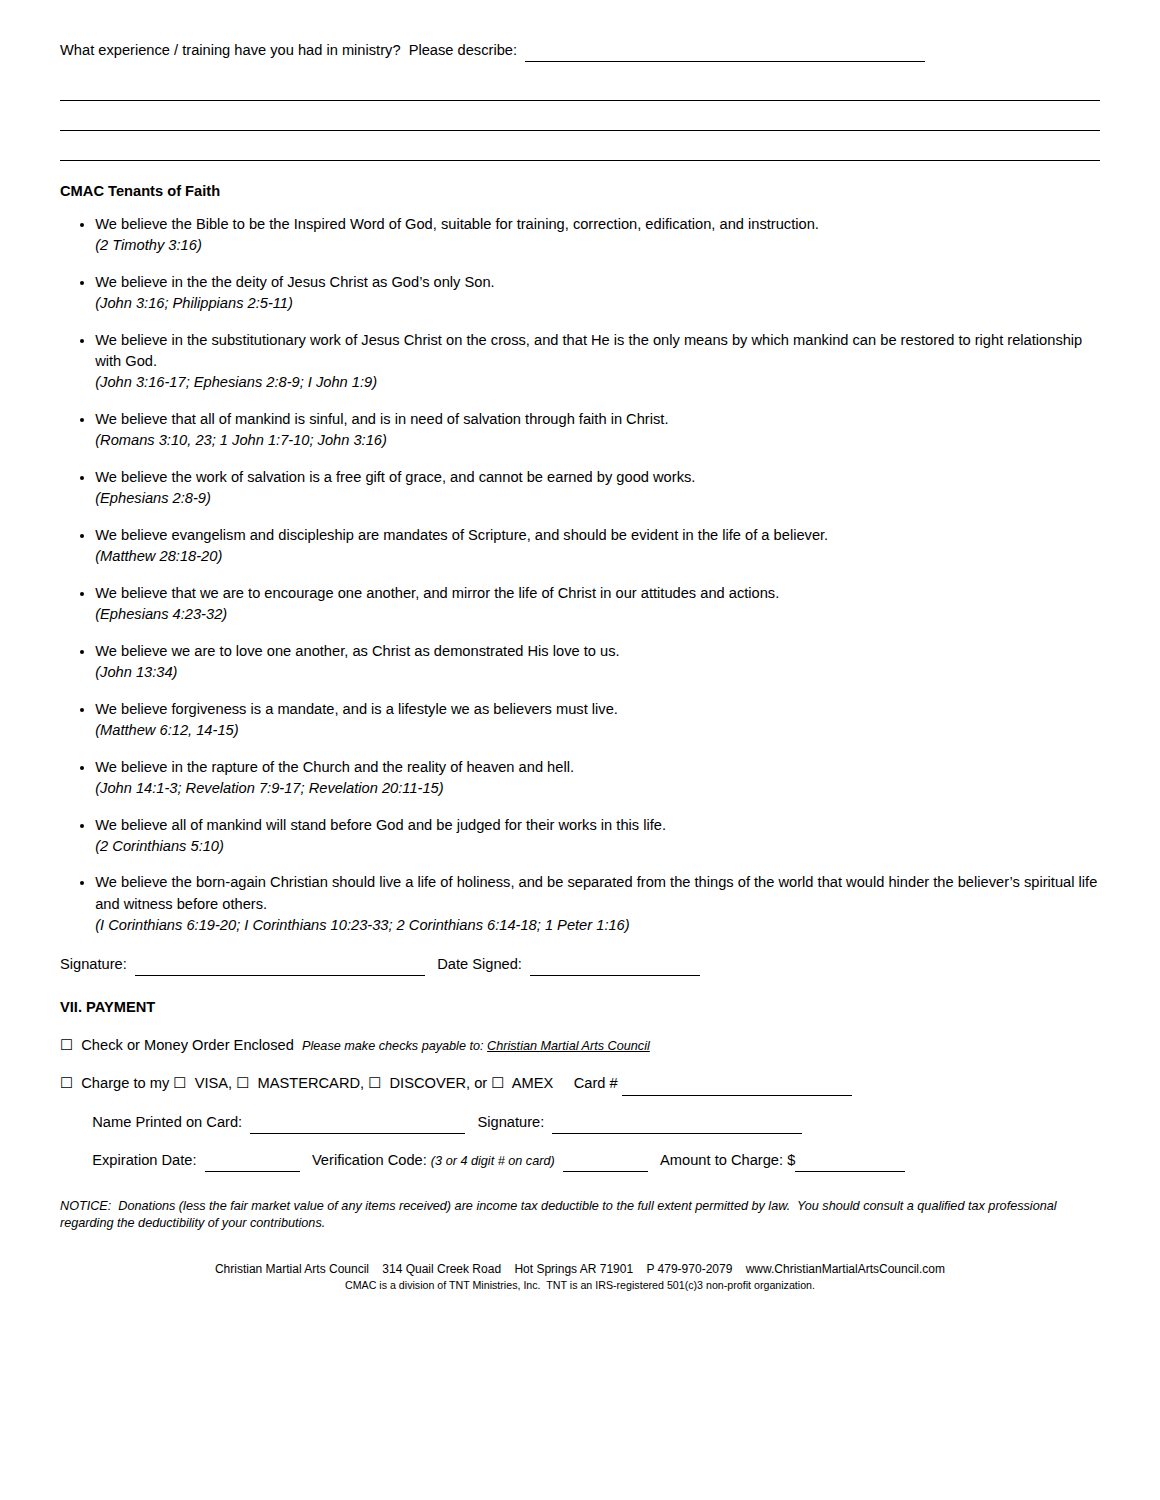What experience / training have you had in ministry? Please describe:
CMAC Tenants of Faith
We believe the Bible to be the Inspired Word of God, suitable for training, correction, edification, and instruction.
(2 Timothy 3:16)
We believe in the the deity of Jesus Christ as God’s only Son.
(John 3:16; Philippians 2:5-11)
We believe in the substitutionary work of Jesus Christ on the cross, and that He is the only means by which mankind can be restored to right relationship with God.
(John 3:16-17; Ephesians 2:8-9; I John 1:9)
We believe that all of mankind is sinful, and is in need of salvation through faith in Christ.
(Romans 3:10, 23; 1 John 1:7-10; John 3:16)
We believe the work of salvation is a free gift of grace, and cannot be earned by good works.
(Ephesians 2:8-9)
We believe evangelism and discipleship are mandates of Scripture, and should be evident in the life of a believer.
(Matthew 28:18-20)
We believe that we are to encourage one another, and mirror the life of Christ in our attitudes and actions.
(Ephesians 4:23-32)
We believe we are to love one another, as Christ as demonstrated His love to us.
(John 13:34)
We believe forgiveness is a mandate, and is a lifestyle we as believers must live.
(Matthew 6:12, 14-15)
We believe in the rapture of the Church and the reality of heaven and hell.
(John 14:1-3; Revelation 7:9-17; Revelation 20:11-15)
We believe all of mankind will stand before God and be judged for their works in this life.
(2 Corinthians 5:10)
We believe the born-again Christian should live a life of holiness, and be separated from the things of the world that would hinder the believer’s spiritual life and witness before others.
(I Corinthians 6:19-20; I Corinthians 10:23-33; 2 Corinthians 6:14-18; 1 Peter 1:16)
Signature: Date Signed:
VII. PAYMENT
☐ Check or Money Order Enclosed Please make checks payable to: Christian Martial Arts Council
☐ Charge to my ☐ VISA, ☐ MASTERCARD, ☐ DISCOVER, or ☐ AMEX Card #
Name Printed on Card: Signature:
Expiration Date: Verification Code: (3 or 4 digit # on card) Amount to Charge: $
NOTICE: Donations (less the fair market value of any items received) are income tax deductible to the full extent permitted by law. You should consult a qualified tax professional regarding the deductibility of your contributions.
Christian Martial Arts Council 314 Quail Creek Road Hot Springs AR 71901 P 479-970-2079 www.ChristianMartialArtsCouncil.com
CMAC is a division of TNT Ministries, Inc. TNT is an IRS-registered 501(c)3 non-profit organization.